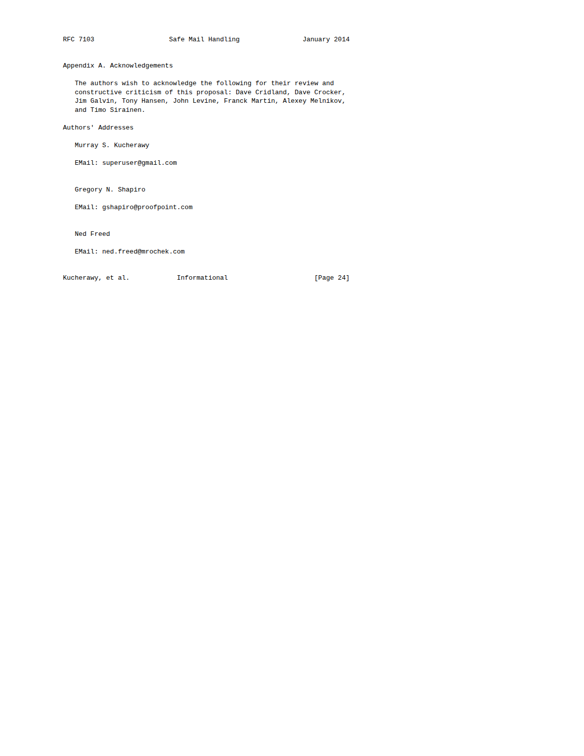RFC 7103                   Safe Mail Handling                January 2014
Appendix A. Acknowledgements
   The authors wish to acknowledge the following for their review and
   constructive criticism of this proposal: Dave Cridland, Dave Crocker,
   Jim Galvin, Tony Hansen, John Levine, Franck Martin, Alexey Melnikov,
   and Timo Sirainen.
Authors' Addresses
   Murray S. Kucherawy
   EMail: superuser@gmail.com
   Gregory N. Shapiro
   EMail: gshapiro@proofpoint.com
   Ned Freed
   EMail: ned.freed@mrochek.com
Kucherawy, et al.            Informational                      [Page 24]